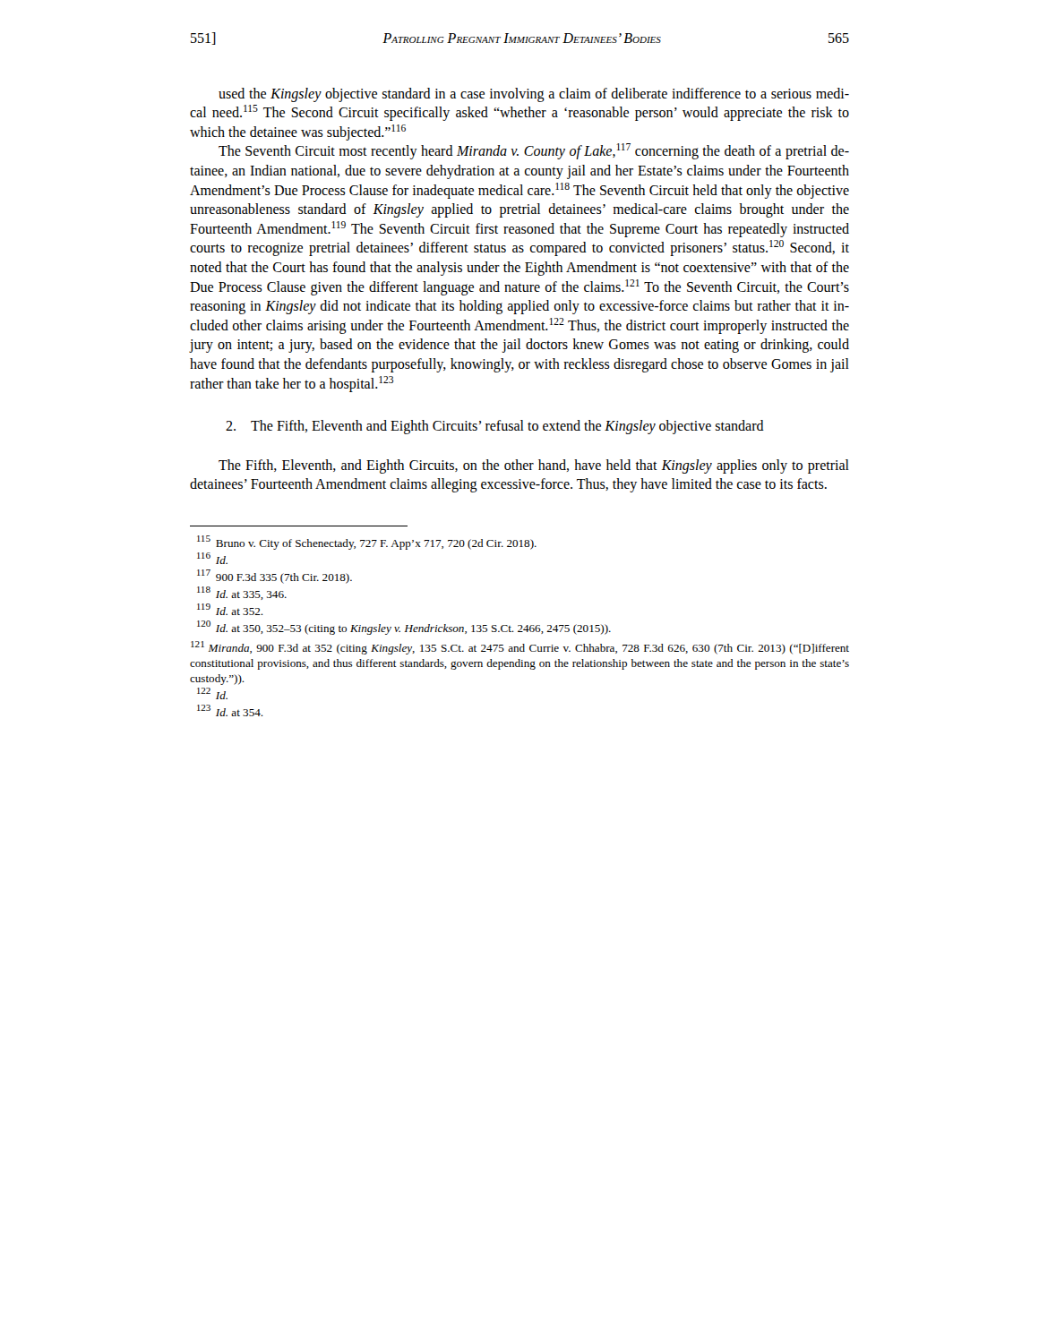551] Patrolling Pregnant Immigrant Detainees’ Bodies 565
used the Kingsley objective standard in a case involving a claim of deliberate indifference to a serious medical need.115 The Second Circuit specifically asked “whether a ‘reasonable person’ would appreciate the risk to which the detainee was subjected.”116
The Seventh Circuit most recently heard Miranda v. County of Lake,117 concerning the death of a pretrial detainee, an Indian national, due to severe dehydration at a county jail and her Estate’s claims under the Fourteenth Amendment’s Due Process Clause for inadequate medical care.118 The Seventh Circuit held that only the objective unreasonableness standard of Kingsley applied to pretrial detainees’ medical-care claims brought under the Fourteenth Amendment.119 The Seventh Circuit first reasoned that the Supreme Court has repeatedly instructed courts to recognize pretrial detainees’ different status as compared to convicted prisoners’ status.120 Second, it noted that the Court has found that the analysis under the Eighth Amendment is “not coextensive” with that of the Due Process Clause given the different language and nature of the claims.121 To the Seventh Circuit, the Court’s reasoning in Kingsley did not indicate that its holding applied only to excessive-force claims but rather that it included other claims arising under the Fourteenth Amendment.122 Thus, the district court improperly instructed the jury on intent; a jury, based on the evidence that the jail doctors knew Gomes was not eating or drinking, could have found that the defendants purposefully, knowingly, or with reckless disregard chose to observe Gomes in jail rather than take her to a hospital.123
2. The Fifth, Eleventh and Eighth Circuits’ refusal to extend the Kingsley objective standard
The Fifth, Eleventh, and Eighth Circuits, on the other hand, have held that Kingsley applies only to pretrial detainees’ Fourteenth Amendment claims alleging excessive-force. Thus, they have limited the case to its facts.
115 Bruno v. City of Schenectady, 727 F. App’x 717, 720 (2d Cir. 2018).
116 Id.
117900 F.3d 335 (7th Cir. 2018).
118 Id. at 335, 346.
119 Id. at 352.
120 Id. at 350, 352–53 (citing to Kingsley v. Hendrickson, 135 S.Ct. 2466, 2475 (2015)).
121 Miranda, 900 F.3d at 352 (citing Kingsley, 135 S.Ct. at 2475 and Currie v. Chhabra, 728 F.3d 626, 630 (7th Cir. 2013) (“[D]ifferent constitutional provisions, and thus different standards, govern depending on the relationship between the state and the person in the state’s custody.”)).
122 Id.
123 Id. at 354.